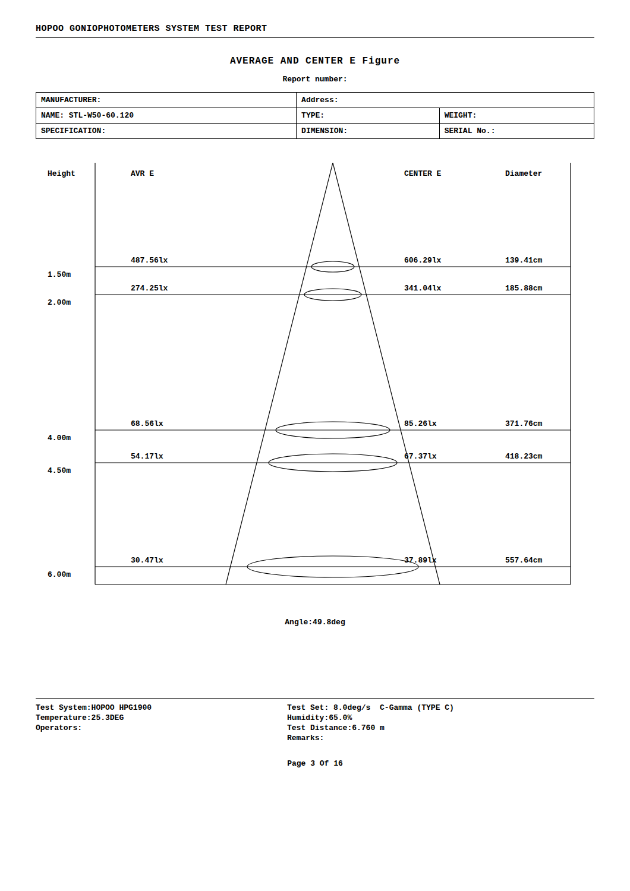HOPOO GONIOPHOTOMETERS SYSTEM TEST REPORT
AVERAGE AND CENTER E Figure
Report number:
| MANUFACTURER: | Address: |
| NAME: STL-W50-60.120 | TYPE: | WEIGHT: |
| SPECIFICATION: | DIMENSION: | SERIAL No.: |
Height AVR E CENTER E Diameter 1.50m 487.56lx 606.29lx 139.41cm 2.00m 274.25lx 341.04lx 185.88cm 4.00m 68.56lx 85.26lx 371.76cm 4.50m 54.17lx 67.37lx 418.23cm 6.00m 30.47lx 37.89lx 557.64cm
Angle:49.8deg
| Test System:HOPOO HPG1900 | Test Set: 8.0deg/s C-Gamma (TYPE C) |
| Temperature:25.3DEG | Humidity:65.0% |
| Operators: | Test Distance:6.760 m |
| | Remarks: |
Page 3 Of 16